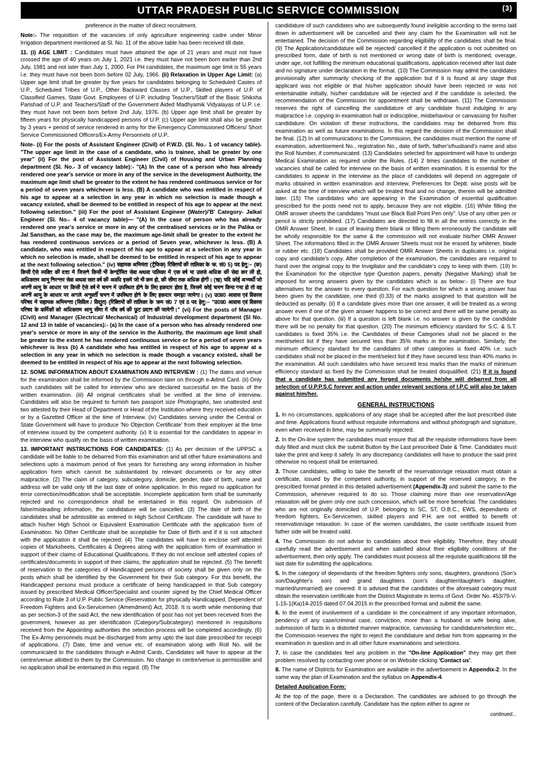UTTAR PRADESH PUBLIC SERVICE COMMISSION (3)
preference in the matter of direct recruitment.
Note:- The requisition of the vacancies of only agriculture engineering cadre under Minor Irrigation department mentioned at Sl. No. 11 of the above table has been received till date.
11. (i) AGE LIMIT : Candidates must have attained the age of 21 years and must not have crossed the age of 40 years on July 1, 2021 i.e. they must have not been born earlier than 2nd July, 1981 and not later than July 1, 2000. For PH candidates, the maximum age limit is 55 years i.e. they must have not been born before 02 July, 1966. (ii) Relaxation in Upper Age Limit: (a) Upper age limit shall be greater by five years for candidates belonging to Scheduled Castes of U.P., Scheduled Tribes of U.P., Other Backward Classes of U.P., Skilled players of U.P. of Classified Games, State Govt. Employees of U.P. including Teachers/Staff of the Basic Shiksha Parishad of U.P. and Teachers/Staff of the Government Aided Madhyamik Vidyalayas of U.P. i.e. they must have not been born before 2nd July, 1976. (b) Upper age limit shall be greater by fifteen years for physically handicapped persons of U.P. (c) Upper age limit shall also be greater by 3 years + period of service rendered in army for the Emergency Commissioned Officers/ Short Service Commissioned Officers/Ex-Army Personnels of U.P..
Note- (i) For the posts of Assistant Engineer (Civil) of P.W.D. (Sl. No.- 1 of vacancy table)- "The upper age limit in the case of a candidate, who is trainee, shall be greater by one year" (ii) For the post of Assistant Engineer (Civil) of Housing and Urban Planning department (Sl. No.- 3 of vacancy table):- "(A) In the case of a person who has already rendered one year's service or more in any of the service in the development Authority, the maximum age limit shall be greater to the extent he has rendered continuous service or for a period of seven years whichever is less. (B) A candidate who was entitled in respect of his age to appear at a selection in any year in which no selection is made though a vacancy existed, shall be deemed to be entitled in respect of his age to appear at the next following selection." (iii) For the post of Assistant Engineer (Water)/'B' Category- Jalkal Engineer (Sl. No.- 4 of vacancy table)— "(A) In the case of person who has already rendered one year's service or more in any of the centralised services or in the Palika or Jal Sansthan, as the case may be, the maximum age-limit shall be greater to the extent he has rendered continuous services or a period of Seven year, whichever is less. (B) A candidate, who was entitled in respect of his age to appear at a selection in any year in which no selection is made, shall be deemed to be entitled in respect of his age to appear at the next following selection." (iv) सहायक अभियंता (ट्रैफिक) रिक्तियों की तालिका के क्र. सं0 5) पद हेतु:– (क) किसी ऐसे व्यक्ति की दशा में जिसने किसी भी केन्द्रीयित सेवा अथवा पालिका में एक वर्ष या उससे अधिक की सेवा कर ली हो, अधिकतम आयु निरन्तर सेवा अथवा सात वर्ष की अवधि इसमें जो भी कम हो, की सीमा तक अधिक होगी। (ख) यदि कोई अभ्यर्थी जो अपनी आयु के आधार पर किसी ऐसे वर्ष में चयन में उपस्थित होने के लिए हकदार होता है, जिसमें कोई चयन किया गया हो तो वह अपनी आयु के आधार पर अगले अनुवर्ती चयन में उपस्थित होने के लिए हकदार समझा जायेगा। (v) उ0प्र0 आवास एवं विकास परिषद में सहायक अभियन्ता (सिविल / विद्युत) (रिक्तियों की तालिका के क्रम सं0 7 एवं 8 पद हेतु:– "उ0प्र0 आवास एवं विकास परिषद के कर्मिकों को अधिकतम आयु सीमा में पाँच वर्ष की छूट प्रदान की जायेगी।" (vi) For the posts of Manager (Civil) and Manager (Electrical/ Mechanical) of Industrial development department (Sl No. 12 and 13 in table of vacancies):- (a) In the case of a person who has already rendered one year's service or more in any of the service in the Authority, the maximum age limit shall be greater to the extent he has rendered continuous service or for a period of seven years whichever is less (b) A candidate who has entitled in respect of his age to appear at a selection in any year in which no selection is made though a vacancy existed, shall be deemed to be entitled in respect of his age to appear at the next following selection.
12. SOME INFORMATION ABOUT EXAMINATION AND INTERVIEW : (1) The dates and venue for the examination shall be informed by the Commission later on through e-Admit Card. (ii) Only such candidates will be called for interview who are declared successful on the basis of the written examination. (iii) All original certificates shall be verified at the time of interview. Candidates will also be required to furnish two passport size Photographs, two unattested and two attested by their Head of Department or Head of the Institution where they received education or by a Gazetted Officer at the time of Interview. (iv) Candidates serving under the Central or State Government will have to produce 'No Objection Certificate' from their employer at the time of interview issued by the competent authority. (v) It is essential for the candidates to appear in the interview who qualify on the basis of written examination.
13. IMPORTANT INSTRUCTIONS FOR CANDIDATES: (1) As per decision of the UPPSC a candidate will be liable to be debarred from this examination and all other future examinations and selections upto a maximum period of five years for furnishing any wrong information in his/her application form which cannot be substantiated by relevant documents or for any other malpractice. (2) The claim of category, subcategory, domicile, gender, date of birth, name and address will be valid only till the last date of online application. In this regard no application for error correction/modification shall be acceptable. Incomplete application form shall be summarily rejected and no correspondence shall be entertained in this regard. On submission of false/misleading information, the candidature will be cancelled. (3) The date of birth of the candidates shall be admissible as entered in High School Certificate. The candidate will have to attach his/her High School or Equivalent Examination Certificate with the application form of Examination. No Other Certificate shall be acceptable for Date of Birth and if it is not attached with the application it shall be rejected. (4) The candidates will have to enclose self attested copies of Marksheets, Certificates & Degrees along with the application form of examination in support of their claims of Educational Qualifications. If they do not enclose self attested copies of certificates/documents in support of their claims, the application shall be rejected. (5) The benefit of reservation to the categories of Handicapped persons of society shall be given only on the posts which shall be identified by the Government for their Sub category. For this benefit, the Handicapped persons must produce a certificate of being handicapped in that Sub category issued by prescribed Medical Officer/Specialist and counter signed by the Chief Medical Officer according to Rule 3 of U.P. Public Service (Reservation for physically Handicapped, Dependent of Freedom Fighters and Ex-Servicemen (Amendment) Act, 2018. It is worth while mentioning that as per section-3 of the said Act, the new identification of post has not yet been received from the government, however as per identification (Category/Subcategory) mentioned in requisitions received from the Appointing authorities the selection process will be completed accordingly. (6) The Ex-Army personnels must be discharged from army upto the last date prescribed for receipt of applications. (7) Date, time and venue etc. of examination along with Roll No. will be communicated to the candidates through e-Admit Cards, Candidates will have to appear at the centre/venue allotted to them by the Commission. No change in centre/venue is permissible and no application shall be entertained in this regard. (8) The
candidature of such candidates who are subsequently found ineligible according to the terms laid down in advertisement will be cancelled and their any claim for the Examination will not be entertained. The decision of the Commission regarding eligibility of the candidates shall be final. (9) The Application/candidature will be rejected/ cancelled if the application is not submitted on prescribed form, date of birth is not mentioned or wrong date of birth is mentioned, overage, under age, not fulfilling the minimum educational qualifications, application received after last date and no signature under declaration in the format. (10) The Commission may admit the candidates provisionally after summarily checking of the application but if it is found at any stage that applicant was not eligible or that his/her application should have been rejected or was not entertainable initially, his/her candidature will be rejected and if the candidate is selected, the recommendation of the Commission for appointment shall be withdrawn. (11) The Commission reserves the right of cancelling the candidature of any candidate found indulging in any malpractice i.e. copying in examination hall or indiscipline, misbehaviour or canvassing for his/her candidature. On violation of these instructions, the candidates may be debarred from this examination as well as future examinations. In this regard the decision of the Commission shall be final. (12) In all communications to the Commission, the candidates must mention the name of examination, advertisement No., registration No., date of birth, father's/husband's name and also the Roll Number, if communicated. (13) Candidates selected for appointment will have to undergo Medical Examination as required under the Rules. (14) 2 times candidates to the number of vacancies shall be called for interview on the basis of written examination. It is essential for the candidates to appear in the interview as the place of candidates will depend on aggregate of marks obtained in written examination and interview. Preferences for Deptt. wise posts will be asked at the time of interview which will be treated final and no change, therein will be admitted later. (15) The candidates who are appearing in the Examination of essential qualification prescribed for the posts need not to apply, because they are not eligible. (16) While filling the OMR answer sheets the candidates "must use Black Ball Point Pen only". Use of any other pen or pencil is strictly prohibited. (17) Candidates are directed to fill in all the entries correctly in the OMR Answer Sheet. In case of leaving them blank or filling them erroneously the candidate will be wholly responsible for the same & the commission will not evaluate his/her OMR Answer Sheet. The informations filled in the OMR Answer Sheets must not be erased by whitener, blade or rubber etc. (18) Candidates shall be provided OMR Answer Sheets in duplicates i.e. original copy and candidate's copy. After completion of the examination, the candidates are required to hand over the original copy to the Invigilator and the candidate's copy to keep with them. (19) In the Examination for the objective type Question papers, penalty (Negative Marking) shall be imposed for wrong answers given by the candidates which is as below:- (i) There are four alternatives for the answer to every question. For each question for which a wrong answer has been given by the candidate, one third (0.33) of the marks assigned to that question will be deducted as penalty. (ii) If a candidate gives more than one answer, it will be treated as a wrong answer even if one of the given answer happens to be correct and there will be same penalty as above for that question. (iii) If a question is left blank i.e. no answer is given by the candidate there will be no penalty for that question. (20) The minimum efficiency standard for S.C. & S.T. candidates is fixed 35% i.e. the Candidates of these Categories shall not be placed in the merit/select list if they have secured less than 35% marks in the examination. Similarly, the minimum efficiency standard for the candidates of other categories is fixed 40% i.e. such candidates shall not be placed in the merit/select list if they have secured less than 40% marks in the examination. All such candidates who have secured less marks than the marks of minimum efficiency standard as fixed by the Commission shall be treated disqualified. (21) If it is found that a candidate has submitted any forged documents he/she will debarred from all selection of U.P.P.S.C forever and action under relevant sections of I.P.C will also be taken against him/her.
GENERAL INSTRUCTIONS
1. In no circumstances, applications of any stage shall be accepted after the last prescribed date and time. Applications found without requisite informations and without photograph and signature, even when received in time, may be summarily rejected.
2. In the On-line system the candidates must ensure that all the requisite informations have been duly filled and must click the submit Button by the Last prescribed Date & Time. Candidates must take the print and keep it safely. In any discrepancy candidates will have to produce the said print otherwise no request shall be entertained.
3. Those candidates, willing to take the benefit of the reservation/age relaxation must obtain a certificate, issued by the competent authority, in support of the reserved category, in the prescribed format printed in this detailed advertisement (Appendix-3) and submit the same to the Commission, whenever required to do so. Those claiming more than one reservation/Age relaxation will be given only one such concession, which will be more beneficial. The candidates who are not originally domiciled of U.P. belonging to SC, ST, O.B.C., EWS, dependants of freedom fighters, Ex-Servicemen, skilled players and P.H. are not entitled to benefit of reservation/age relaxation. In case of the women candidates, the caste certificate issued from father side will be treated valid.
4. The Commission do not advise to candidates about their eligibility. Therefore, they should carefully read the advertisement and when satisfied about their eligibility conditions of the advertisement, then only apply. The candidates must possess all the requisite qualifications till the last date for submitting the applications.
5. In the category of dependants of the freedom fighters only sons, daughters, grandsons (Son's son/Daughter's son) and grand daughters (son's daughter/daughter's daughter, married/unmarried) are covered. It is advised that the candidates of the aforesaid category must obtain the reservation certificate from the District Magistrate in terms of Govt. Order No. 453/79-V-1-15-1(Ka)14-2015 dated 07.04.2015 in the prescribed format and submit the same.
6. In the event of involvement of a candidate in the concealment of any important information, pendency of any case/criminal case, conviction, more than a husband or wife being alive, submission of facts in a distorted manner malpractice, canvassing for candidature/selection etc., the Commission reserves the right to reject the candidature and debar him from appearing in the examination in question and in all other future examinations and selections.
7. In case the candidates feel any problem in the "On-line Application" they may get their problem resolved by contacting over phone or on Website clicking 'Contact us'.
8. The name of Districts for Examination are available in the advertisement in Appendix-2. In the same way the plan of Examination and the syllabus on Appendix-4.
Detailed Application Form:
At the top of the page, there is a Declaration. The candidates are advised to go through the content of the Declaration carefully. Candidate has the option either to agree or
continued...